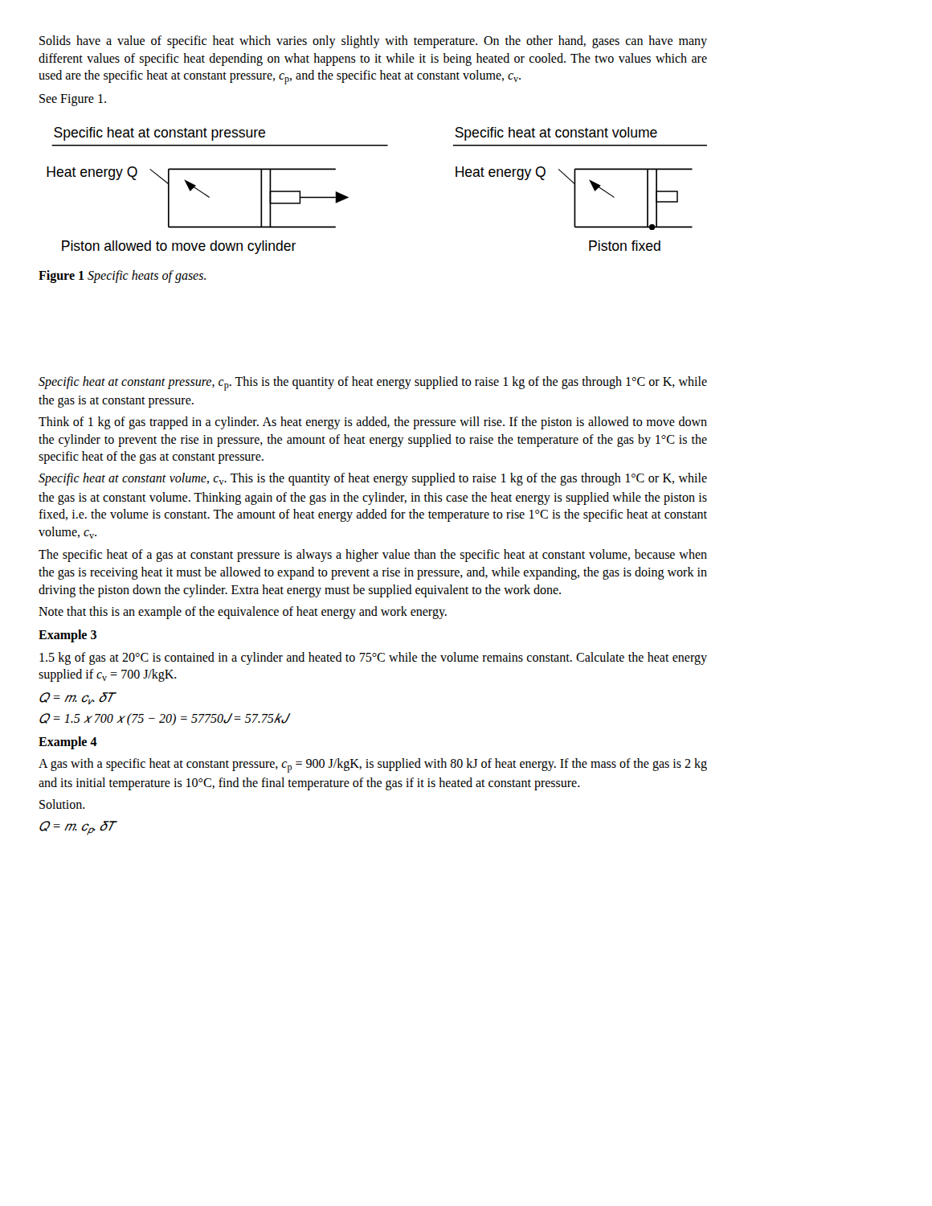Solids have a value of specific heat which varies only slightly with temperature. On the other hand, gases can have many different values of specific heat depending on what happens to it while it is being heated or cooled. The two values which are used are the specific heat at constant pressure, cp, and the specific heat at constant volume, cv.
See Figure 1.
Specific heat at constant pressure Specific heat at constant volume Heat energy Q Piston allowed to move down cylinder Heat energy Q Piston fixed
Figure 1 Specific heats of gases.
Specific heat at constant pressure, cp. This is the quantity of heat energy supplied to raise 1 kg of the gas through 1°C or K, while the gas is at constant pressure.
Think of 1 kg of gas trapped in a cylinder. As heat energy is added, the pressure will rise. If the piston is allowed to move down the cylinder to prevent the rise in pressure, the amount of heat energy supplied to raise the temperature of the gas by 1°C is the specific heat of the gas at constant pressure.
Specific heat at constant volume, cv. This is the quantity of heat energy supplied to raise 1 kg of the gas through 1°C or K, while the gas is at constant volume. Thinking again of the gas in the cylinder, in this case the heat energy is supplied while the piston is fixed, i.e. the volume is constant. The amount of heat energy added for the temperature to rise 1°C is the specific heat at constant volume, cv.
The specific heat of a gas at constant pressure is always a higher value than the specific heat at constant volume, because when the gas is receiving heat it must be allowed to expand to prevent a rise in pressure, and, while expanding, the gas is doing work in driving the piston down the cylinder. Extra heat energy must be supplied equivalent to the work done.
Note that this is an example of the equivalence of heat energy and work energy.
Example 3
1.5 kg of gas at 20°C is contained in a cylinder and heated to 75°C while the volume remains constant. Calculate the heat energy supplied if cv = 700 J/kgK.
𝑄 = 𝑚. 𝑐𝑣. 𝛿𝑇
𝑄 = 1.5 𝑥 700 𝑥 (75 − 20) = 57750𝐽 = 57.75𝑘𝐽
Example 4
A gas with a specific heat at constant pressure, cp = 900 J/kgK, is supplied with 80 kJ of heat energy. If the mass of the gas is 2 kg and its initial temperature is 10°C, find the final temperature of the gas if it is heated at constant pressure.
Solution.
𝑄 = 𝑚. 𝑐𝑝. 𝛿𝑇